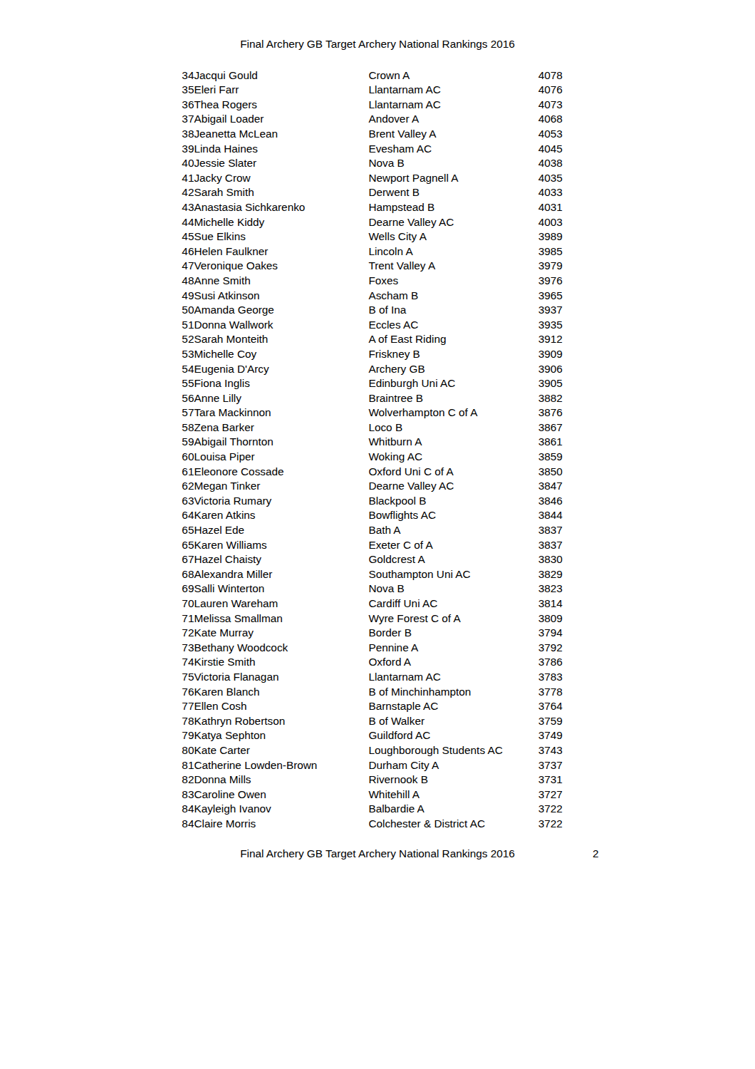Final Archery GB Target Archery National Rankings 2016
| 34 | Jacqui Gould | Crown A | 4078 |
| 35 | Eleri Farr | Llantarnam AC | 4076 |
| 36 | Thea Rogers | Llantarnam AC | 4073 |
| 37 | Abigail Loader | Andover A | 4068 |
| 38 | Jeanetta McLean | Brent Valley A | 4053 |
| 39 | Linda Haines | Evesham AC | 4045 |
| 40 | Jessie Slater | Nova B | 4038 |
| 41 | Jacky Crow | Newport Pagnell A | 4035 |
| 42 | Sarah Smith | Derwent B | 4033 |
| 43 | Anastasia Sichkarenko | Hampstead B | 4031 |
| 44 | Michelle Kiddy | Dearne Valley AC | 4003 |
| 45 | Sue Elkins | Wells City A | 3989 |
| 46 | Helen Faulkner | Lincoln A | 3985 |
| 47 | Veronique Oakes | Trent Valley A | 3979 |
| 48 | Anne Smith | Foxes | 3976 |
| 49 | Susi Atkinson | Ascham B | 3965 |
| 50 | Amanda George | B of Ina | 3937 |
| 51 | Donna Wallwork | Eccles AC | 3935 |
| 52 | Sarah Monteith | A of East Riding | 3912 |
| 53 | Michelle Coy | Friskney B | 3909 |
| 54 | Eugenia D'Arcy | Archery GB | 3906 |
| 55 | Fiona Inglis | Edinburgh Uni AC | 3905 |
| 56 | Anne Lilly | Braintree B | 3882 |
| 57 | Tara Mackinnon | Wolverhampton C of A | 3876 |
| 58 | Zena Barker | Loco B | 3867 |
| 59 | Abigail Thornton | Whitburn A | 3861 |
| 60 | Louisa Piper | Woking AC | 3859 |
| 61 | Eleonore Cossade | Oxford Uni C of A | 3850 |
| 62 | Megan Tinker | Dearne Valley AC | 3847 |
| 63 | Victoria Rumary | Blackpool B | 3846 |
| 64 | Karen Atkins | Bowflights AC | 3844 |
| 65 | Hazel Ede | Bath A | 3837 |
| 65 | Karen Williams | Exeter C of A | 3837 |
| 67 | Hazel Chaisty | Goldcrest A | 3830 |
| 68 | Alexandra Miller | Southampton Uni AC | 3829 |
| 69 | Salli Winterton | Nova B | 3823 |
| 70 | Lauren Wareham | Cardiff Uni AC | 3814 |
| 71 | Melissa Smallman | Wyre Forest C of A | 3809 |
| 72 | Kate Murray | Border B | 3794 |
| 73 | Bethany Woodcock | Pennine A | 3792 |
| 74 | Kirstie Smith | Oxford A | 3786 |
| 75 | Victoria Flanagan | Llantarnam AC | 3783 |
| 76 | Karen Blanch | B of Minchinhampton | 3778 |
| 77 | Ellen Cosh | Barnstaple AC | 3764 |
| 78 | Kathryn Robertson | B of Walker | 3759 |
| 79 | Katya Sephton | Guildford AC | 3749 |
| 80 | Kate Carter | Loughborough Students AC | 3743 |
| 81 | Catherine Lowden-Brown | Durham City A | 3737 |
| 82 | Donna Mills | Rivernook B | 3731 |
| 83 | Caroline Owen | Whitehill A | 3727 |
| 84 | Kayleigh Ivanov | Balbardie A | 3722 |
| 84 | Claire Morris | Colchester & District AC | 3722 |
Final Archery GB Target Archery National Rankings 2016 2